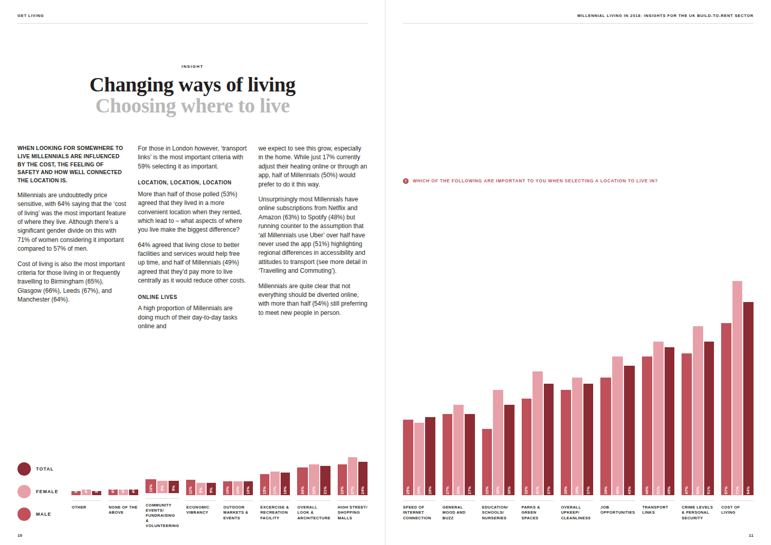Get Living
Insight
Changing ways of living Choosing where to live
When looking for somewhere to live Millennials are influenced by the cost, the feeling of safety and how well connected the location is.
Millennials are undoubtedly price sensitive, with 64% saying that the ‘cost of living’ was the most important feature of where they live. Although there’s a significant gender divide on this with 71% of women considering it important compared to 57% of men.
Cost of living is also the most important criteria for those living in or frequently travelling to Birmingham (65%), Glasgow (66%), Leeds (67%), and Manchester (64%).
For those in London however, ‘transport links’ is the most important criteria with 59% selecting it as important.
Location, location, location
More than half of those polled (53%) agreed that they lived in a more convenient location when they rented, which lead to – what aspects of where you live make the biggest difference?
64% agreed that living close to better facilities and services would help free up time, and half of Millennials (49%) agreed that they’d pay more to live centrally as it would reduce other costs.
Online lives
A high proportion of Millennials are doing much of their day-to-day tasks online and
we expect to see this grow, especially in the home. While just 17% currently adjust their heating online or through an app, half of Millennials (50%) would prefer to do it this way.
Unsurprisingly most Millennials have online subscriptions from Netflix and Amazon (63%) to Spotify (48%) but running counter to the assumption that ‘all Millennials use Uber’ over half have never used the app (51%) highlighting regional differences in accessibility and attitudes to transport (see more detail in ‘Travelling and Commuting’).
Millennials are quite clear that not everything should be diverted online, with more than half (54%) still preferring to meet new people in person.
Total
Female
Male
3%
4%
3%
Other
4%
4%
4%
None of the above
10%
9%
9%
Community events/ fundraising & volunteering
11%
9%
9%
Economic vibrancy
10%
10%
10%
Outdoor markets & events
15%
17%
16%
Excercise & recreation facility
20%
22%
21%
Overall look & architecture
22%
27%
24%
High street/ shopping malls
10
Millennial living in 2018: Insights for the UK build-to-rent sector
? Which of the following are important to you when selecting a location to live in?
25%
24%
26%
Speed of internet connection
27%
30%
27%
General mood and buzz
22%
35%
30%
Education/ schools/ nurseries
32%
41%
37%
Parks & green spaces
35%
39%
37%
Overall upkeep/ cleanliness
39%
46%
43%
Job opportunities
46%
51%
49%
Transport links
47%
56%
51%
Crime levels & personal security
57%
71%
64%
Cost of living
11